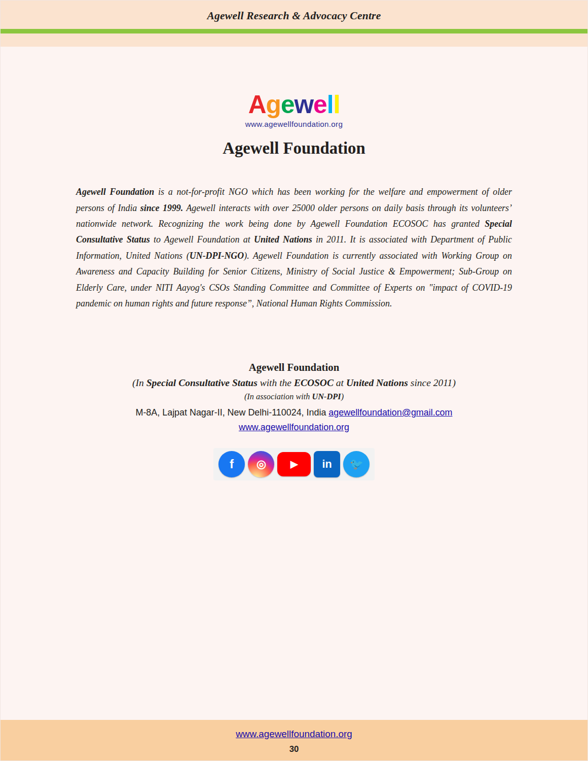Agewell Research & Advocacy Centre
Agewell
www.agewellfoundation.org
Agewell Foundation
Agewell Foundation is a not-for-profit NGO which has been working for the welfare and empowerment of older persons of India since 1999. Agewell interacts with over 25000 older persons on daily basis through its volunteers’ nationwide network. Recognizing the work being done by Agewell Foundation ECOSOC has granted Special Consultative Status to Agewell Foundation at United Nations in 2011. It is associated with Department of Public Information, United Nations (UN-DPI-NGO). Agewell Foundation is currently associated with Working Group on Awareness and Capacity Building for Senior Citizens, Ministry of Social Justice & Empowerment; Sub-Group on Elderly Care, under NITI Aayog's CSOs Standing Committee and Committee of Experts on "impact of COVID-19 pandemic on human rights and future response”, National Human Rights Commission.
Agewell Foundation
(In Special Consultative Status with the ECOSOC at United Nations since 2011)
(In association with UN-DPI)
M-8A, Lajpat Nagar-II, New Delhi-110024, India agewellfoundation@gmail.com
www.agewellfoundation.org
f ◎ ▶ in 🐦
www.agewellfoundation.org
30